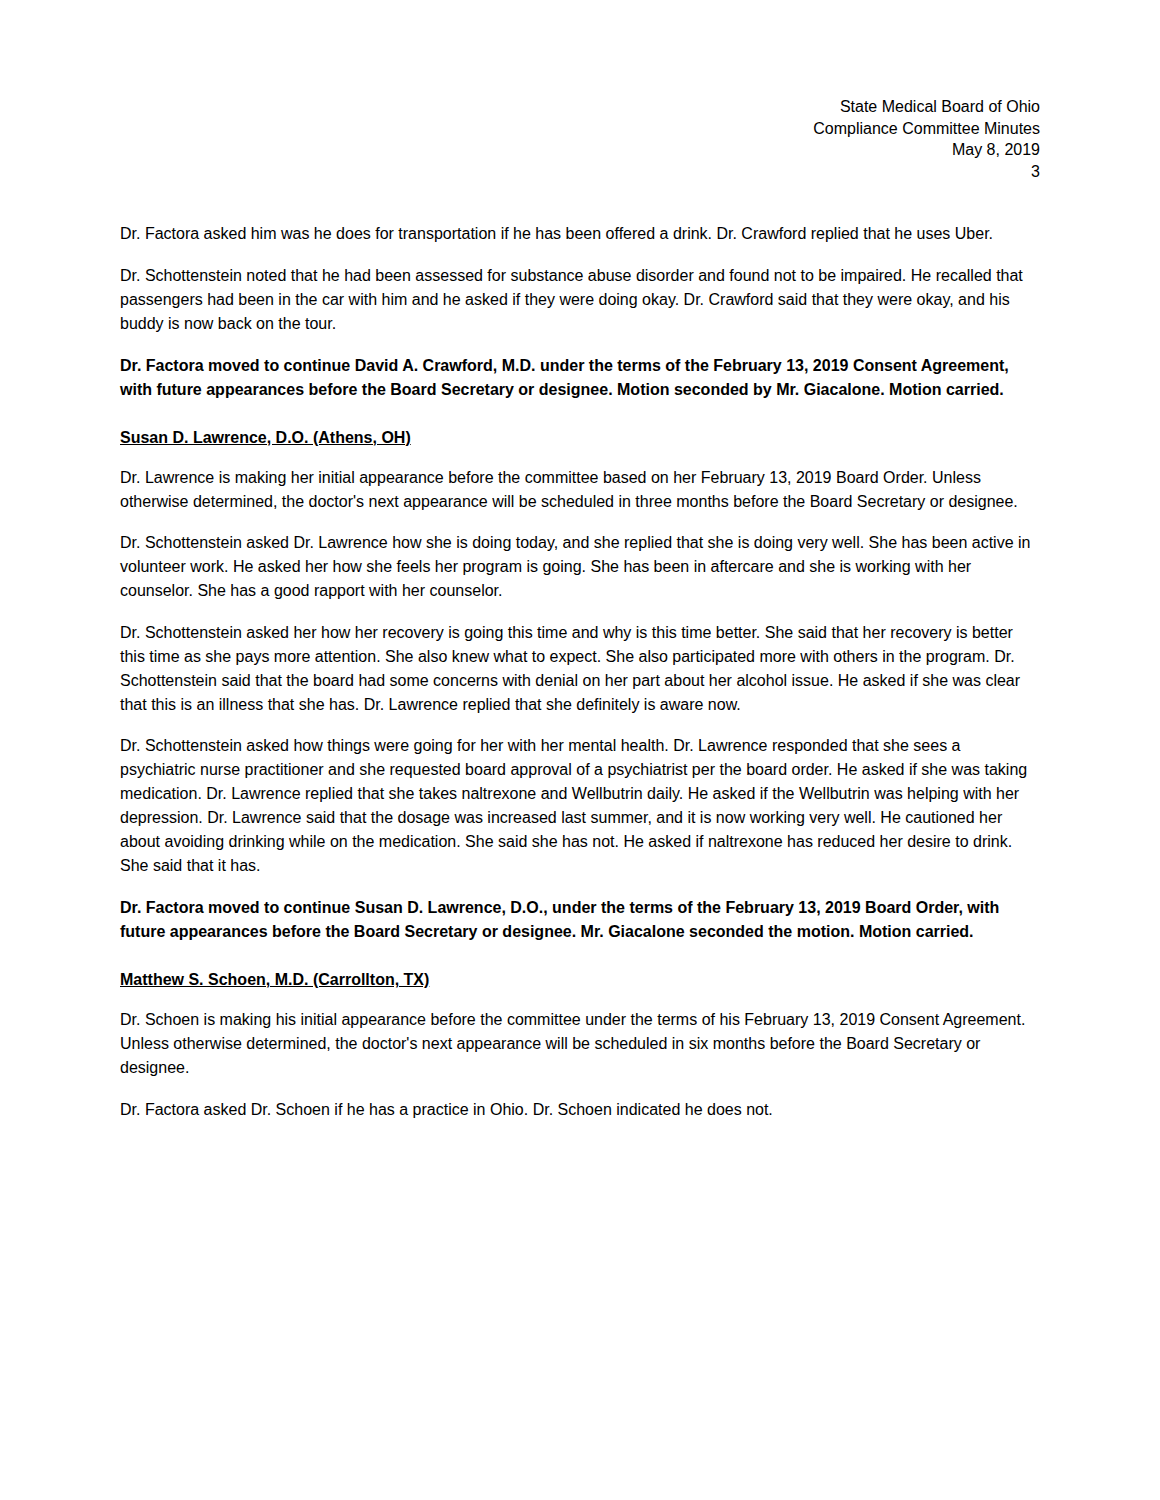State Medical Board of Ohio
Compliance Committee Minutes
May 8, 2019
3
Dr. Factora asked him was he does for transportation if he has been offered a drink. Dr. Crawford replied that he uses Uber.
Dr. Schottenstein noted that he had been assessed for substance abuse disorder and found not to be impaired. He recalled that passengers had been in the car with him and he asked if they were doing okay. Dr. Crawford said that they were okay, and his buddy is now back on the tour.
Dr. Factora moved to continue David A. Crawford, M.D. under the terms of the February 13, 2019 Consent Agreement, with future appearances before the Board Secretary or designee. Motion seconded by Mr. Giacalone. Motion carried.
Susan D. Lawrence, D.O. (Athens, OH)
Dr. Lawrence is making her initial appearance before the committee based on her February 13, 2019 Board Order. Unless otherwise determined, the doctor's next appearance will be scheduled in three months before the Board Secretary or designee.
Dr. Schottenstein asked Dr. Lawrence how she is doing today, and she replied that she is doing very well. She has been active in volunteer work. He asked her how she feels her program is going. She has been in aftercare and she is working with her counselor. She has a good rapport with her counselor.
Dr. Schottenstein asked her how her recovery is going this time and why is this time better. She said that her recovery is better this time as she pays more attention. She also knew what to expect. She also participated more with others in the program. Dr. Schottenstein said that the board had some concerns with denial on her part about her alcohol issue. He asked if she was clear that this is an illness that she has. Dr. Lawrence replied that she definitely is aware now.
Dr. Schottenstein asked how things were going for her with her mental health. Dr. Lawrence responded that she sees a psychiatric nurse practitioner and she requested board approval of a psychiatrist per the board order. He asked if she was taking medication. Dr. Lawrence replied that she takes naltrexone and Wellbutrin daily. He asked if the Wellbutrin was helping with her depression. Dr. Lawrence said that the dosage was increased last summer, and it is now working very well. He cautioned her about avoiding drinking while on the medication. She said she has not. He asked if naltrexone has reduced her desire to drink. She said that it has.
Dr. Factora moved to continue Susan D. Lawrence, D.O., under the terms of the February 13, 2019 Board Order, with future appearances before the Board Secretary or designee. Mr. Giacalone seconded the motion. Motion carried.
Matthew S. Schoen, M.D. (Carrollton, TX)
Dr. Schoen is making his initial appearance before the committee under the terms of his February 13, 2019 Consent Agreement. Unless otherwise determined, the doctor's next appearance will be scheduled in six months before the Board Secretary or designee.
Dr. Factora asked Dr. Schoen if he has a practice in Ohio. Dr. Schoen indicated he does not.